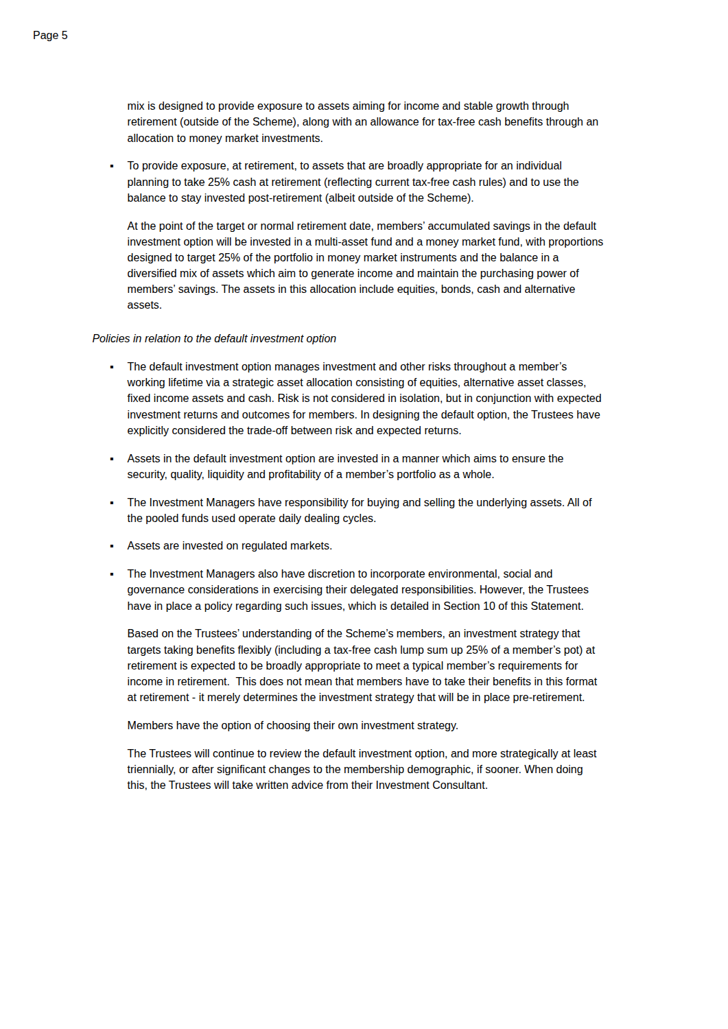Page 5
mix is designed to provide exposure to assets aiming for income and stable growth through retirement (outside of the Scheme), along with an allowance for tax-free cash benefits through an allocation to money market investments.
To provide exposure, at retirement, to assets that are broadly appropriate for an individual planning to take 25% cash at retirement (reflecting current tax-free cash rules) and to use the balance to stay invested post-retirement (albeit outside of the Scheme).
At the point of the target or normal retirement date, members’ accumulated savings in the default investment option will be invested in a multi-asset fund and a money market fund, with proportions designed to target 25% of the portfolio in money market instruments and the balance in a diversified mix of assets which aim to generate income and maintain the purchasing power of members’ savings. The assets in this allocation include equities, bonds, cash and alternative assets.
Policies in relation to the default investment option
The default investment option manages investment and other risks throughout a member’s working lifetime via a strategic asset allocation consisting of equities, alternative asset classes, fixed income assets and cash. Risk is not considered in isolation, but in conjunction with expected investment returns and outcomes for members. In designing the default option, the Trustees have explicitly considered the trade-off between risk and expected returns.
Assets in the default investment option are invested in a manner which aims to ensure the security, quality, liquidity and profitability of a member’s portfolio as a whole.
The Investment Managers have responsibility for buying and selling the underlying assets. All of the pooled funds used operate daily dealing cycles.
Assets are invested on regulated markets.
The Investment Managers also have discretion to incorporate environmental, social and governance considerations in exercising their delegated responsibilities. However, the Trustees have in place a policy regarding such issues, which is detailed in Section 10 of this Statement.
Based on the Trustees’ understanding of the Scheme’s members, an investment strategy that targets taking benefits flexibly (including a tax-free cash lump sum up 25% of a member’s pot) at retirement is expected to be broadly appropriate to meet a typical member’s requirements for income in retirement. This does not mean that members have to take their benefits in this format at retirement - it merely determines the investment strategy that will be in place pre-retirement.
Members have the option of choosing their own investment strategy.
The Trustees will continue to review the default investment option, and more strategically at least triennially, or after significant changes to the membership demographic, if sooner. When doing this, the Trustees will take written advice from their Investment Consultant.